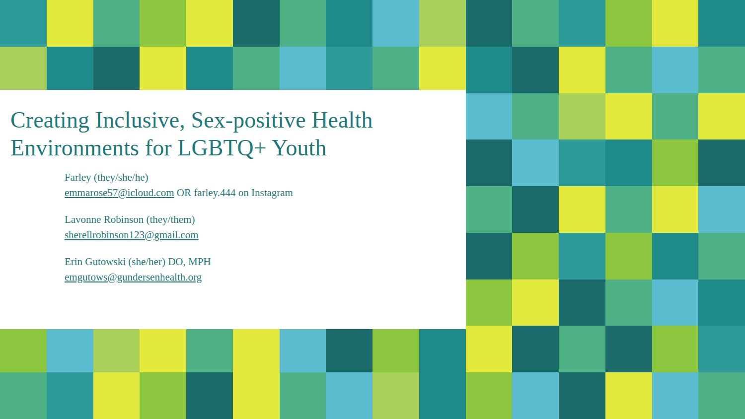Creating Inclusive, Sex-positive Health Environments for LGBTQ+ Youth
Farley (they/she/he)
emmarose57@icloud.com OR farley.444 on Instagram
Lavonne Robinson (they/them)
sherellrobinson123@gmail.com
Erin Gutowski (she/her) DO, MPH
emgutows@gundersenhealth.org